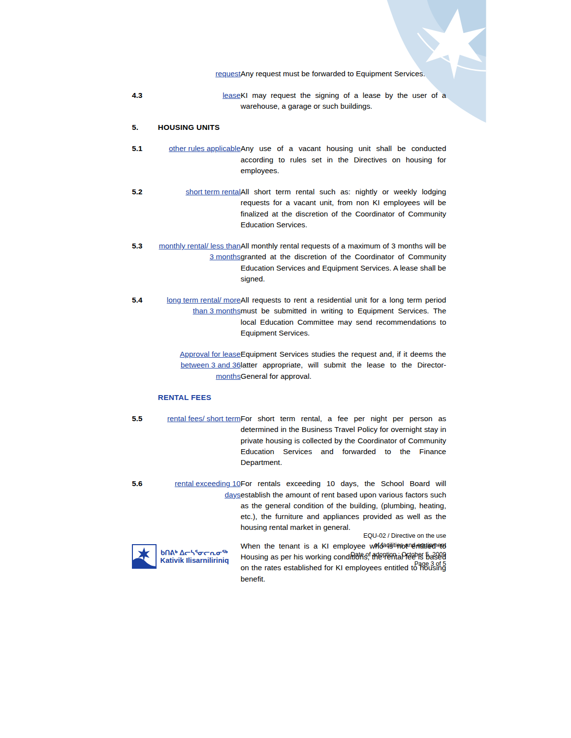| | request | Any request must be forwarded to Equipment Services. |
| 4.3 | lease | KI may request the signing of a lease by the user of a warehouse, a garage or such buildings. |
| 5. | HOUSING UNITS |
| 5.1 | other rules applicable | Any use of a vacant housing unit shall be conducted according to rules set in the Directives on housing for employees. |
| 5.2 | short term rental | All short term rental such as: nightly or weekly lodging requests for a vacant unit, from non KI employees will be finalized at the discretion of the Coordinator of Community Education Services. |
| 5.3 | monthly rental/ less than 3 months | All monthly rental requests of a maximum of 3 months will be granted at the discretion of the Coordinator of Community Education Services and Equipment Services. A lease shall be signed. |
| 5.4 | long term rental/ more than 3 months | All requests to rent a residential unit for a long term period must be submitted in writing to Equipment Services. The local Education Committee may send recommendations to Equipment Services. |
| | Approval for lease between 3 and 36 months | Equipment Services studies the request and, if it deems the latter appropriate, will submit the lease to the Director-General for approval. |
| | RENTAL FEES |
| 5.5 | rental fees/ short term | For short term rental, a fee per night per person as determined in the Business Travel Policy for overnight stay in private housing is collected by the Coordinator of Community Education Services and forwarded to the Finance Department. |
| 5.6 | rental exceeding 10 days | For rentals exceeding 10 days, the School Board will establish the amount of rent based upon various factors such as the general condition of the building, (plumbing, heating, etc.), the furniture and appliances provided as well as the housing rental market in general. When the tenant is a KI employee who is not entitled to Housing as per his working conditions, the rental fee is based on the rates established for KI employees entitled to housing benefit. |
ᑲᑎᕕᒃ ᐃᓕᓴᕐᓂᓕᕆᓂᖅ
Kativik Ilisarniliriniq
EQU-02 / Directive on the use
of facilities and equipment
Date of adoption : October 5, 2009
Page 3 of 5